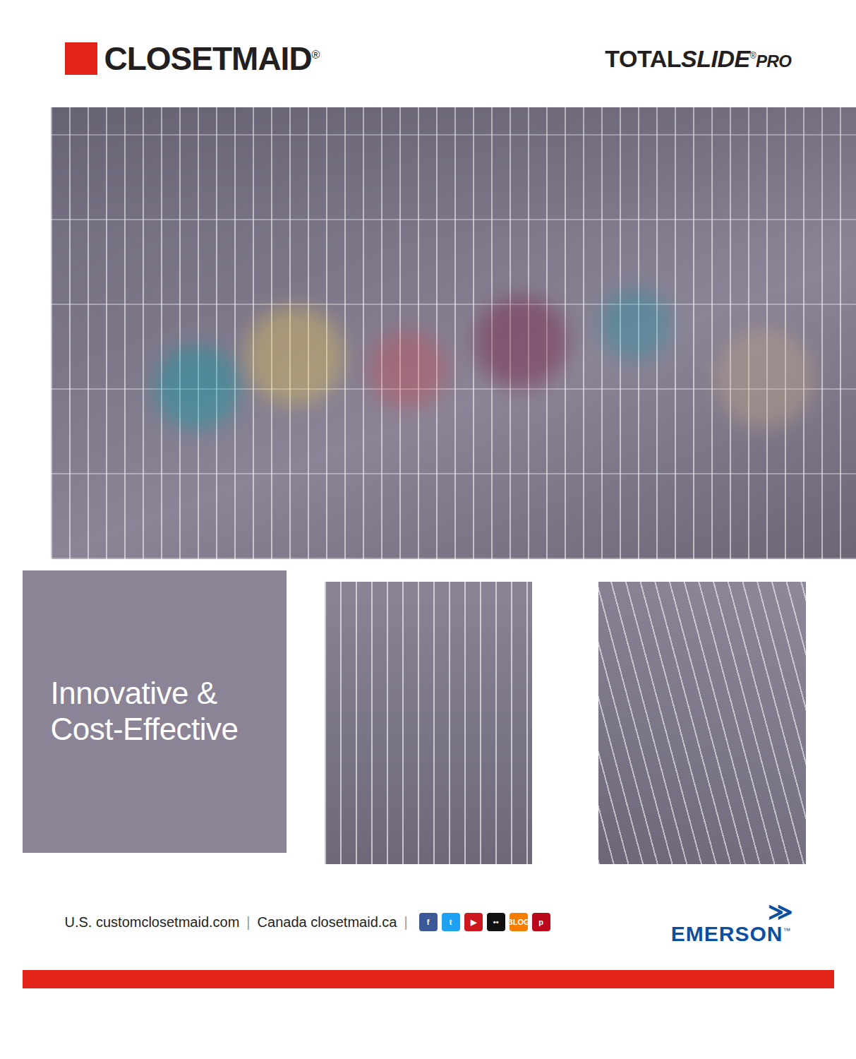CLOSETMAID®
TOTAL SLIDE®PRO
Innovative &
Cost-Effective
U.S. customclosetmaid.com | Canada closetmaid.ca | f t ▶ •• BLOG p
≫
EMERSON™